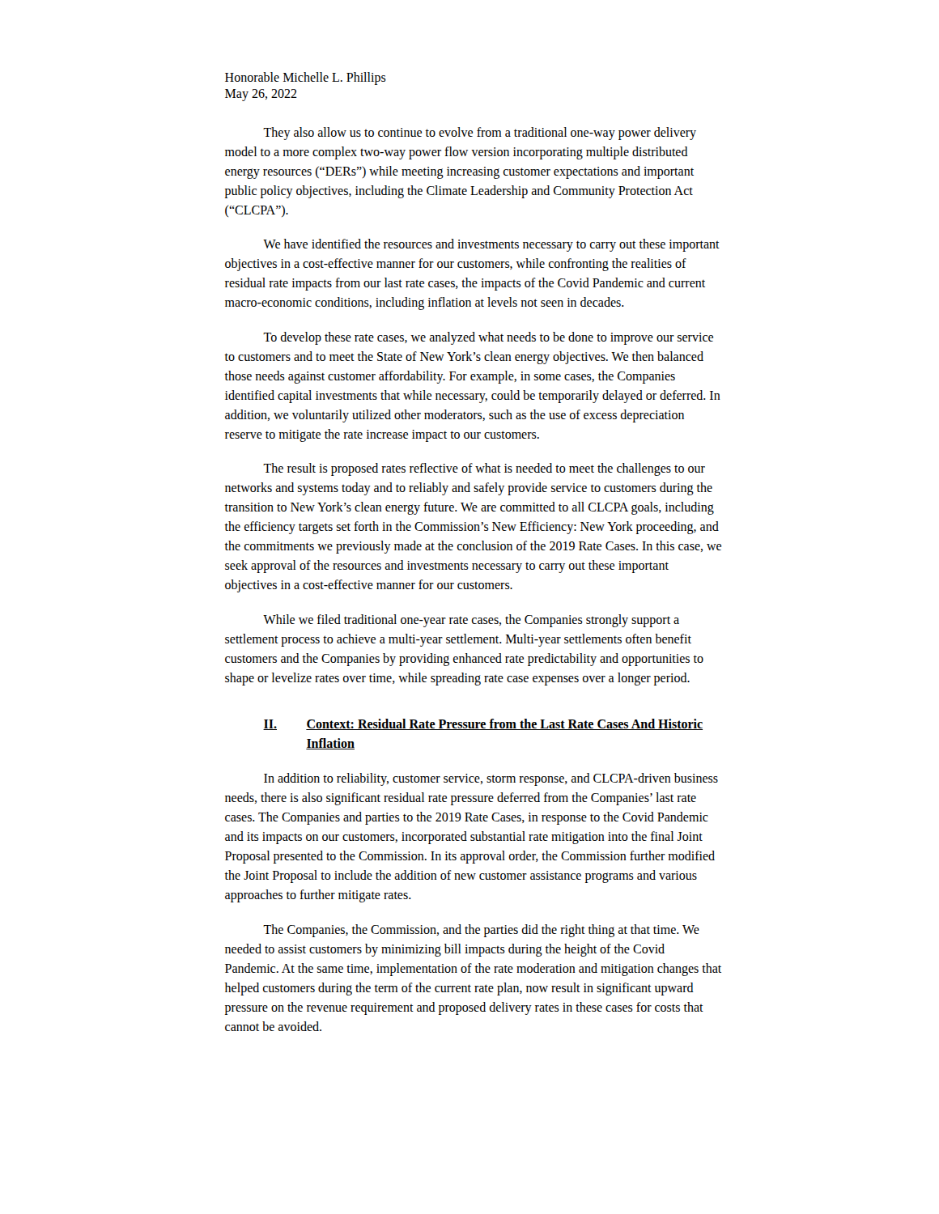Honorable Michelle L. Phillips
May 26, 2022
They also allow us to continue to evolve from a traditional one-way power delivery model to a more complex two-way power flow version incorporating multiple distributed energy resources (“DERs”) while meeting increasing customer expectations and important public policy objectives, including the Climate Leadership and Community Protection Act (“CLCPA”).
We have identified the resources and investments necessary to carry out these important objectives in a cost-effective manner for our customers, while confronting the realities of residual rate impacts from our last rate cases, the impacts of the Covid Pandemic and current macro-economic conditions, including inflation at levels not seen in decades.
To develop these rate cases, we analyzed what needs to be done to improve our service to customers and to meet the State of New York’s clean energy objectives. We then balanced those needs against customer affordability. For example, in some cases, the Companies identified capital investments that while necessary, could be temporarily delayed or deferred. In addition, we voluntarily utilized other moderators, such as the use of excess depreciation reserve to mitigate the rate increase impact to our customers.
The result is proposed rates reflective of what is needed to meet the challenges to our networks and systems today and to reliably and safely provide service to customers during the transition to New York’s clean energy future. We are committed to all CLCPA goals, including the efficiency targets set forth in the Commission’s New Efficiency: New York proceeding, and the commitments we previously made at the conclusion of the 2019 Rate Cases. In this case, we seek approval of the resources and investments necessary to carry out these important objectives in a cost-effective manner for our customers.
While we filed traditional one-year rate cases, the Companies strongly support a settlement process to achieve a multi-year settlement. Multi-year settlements often benefit customers and the Companies by providing enhanced rate predictability and opportunities to shape or levelize rates over time, while spreading rate case expenses over a longer period.
II. Context: Residual Rate Pressure from the Last Rate Cases And HistoricInflation
In addition to reliability, customer service, storm response, and CLCPA-driven business needs, there is also significant residual rate pressure deferred from the Companies’ last rate cases. The Companies and parties to the 2019 Rate Cases, in response to the Covid Pandemic and its impacts on our customers, incorporated substantial rate mitigation into the final Joint Proposal presented to the Commission. In its approval order, the Commission further modified the Joint Proposal to include the addition of new customer assistance programs and various approaches to further mitigate rates.
The Companies, the Commission, and the parties did the right thing at that time. We needed to assist customers by minimizing bill impacts during the height of the Covid Pandemic. At the same time, implementation of the rate moderation and mitigation changes that helped customers during the term of the current rate plan, now result in significant upward pressure on the revenue requirement and proposed delivery rates in these cases for costs that cannot be avoided.